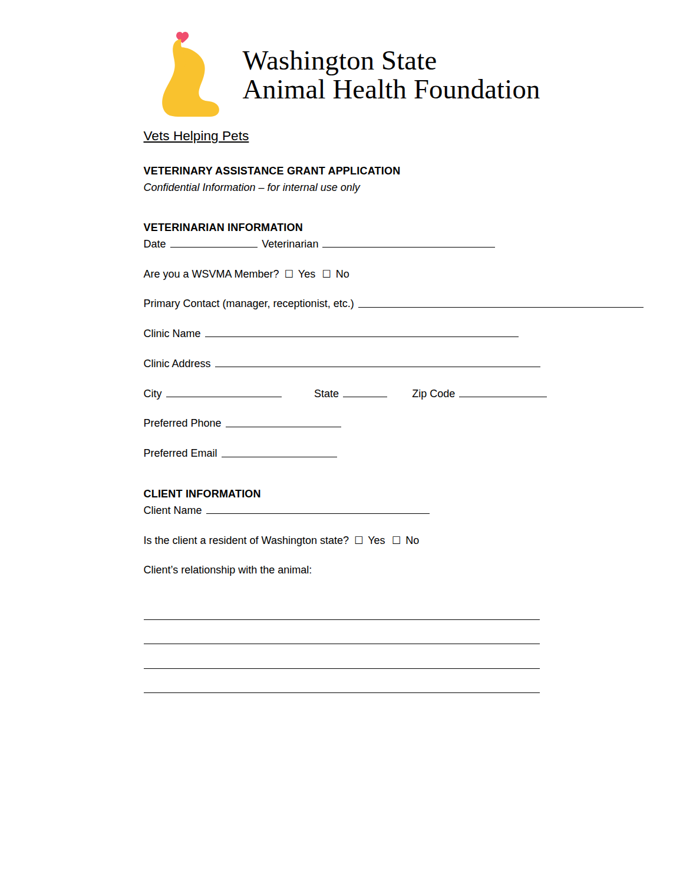Washington State
Animal Health Foundation
Vets Helping Pets
VETERINARY ASSISTANCE GRANT APPLICATION
Confidential Information – for internal use only
VETERINARIAN INFORMATION
Date Veterinarian
Are you a WSVMA Member? ☐ Yes ☐ No
Primary Contact (manager, receptionist, etc.)
Clinic Name
Clinic Address
City State Zip Code
Preferred Phone
Preferred Email
CLIENT INFORMATION
Client Name
Is the client a resident of Washington state? ☐ Yes ☐ No
Client’s relationship with the animal: